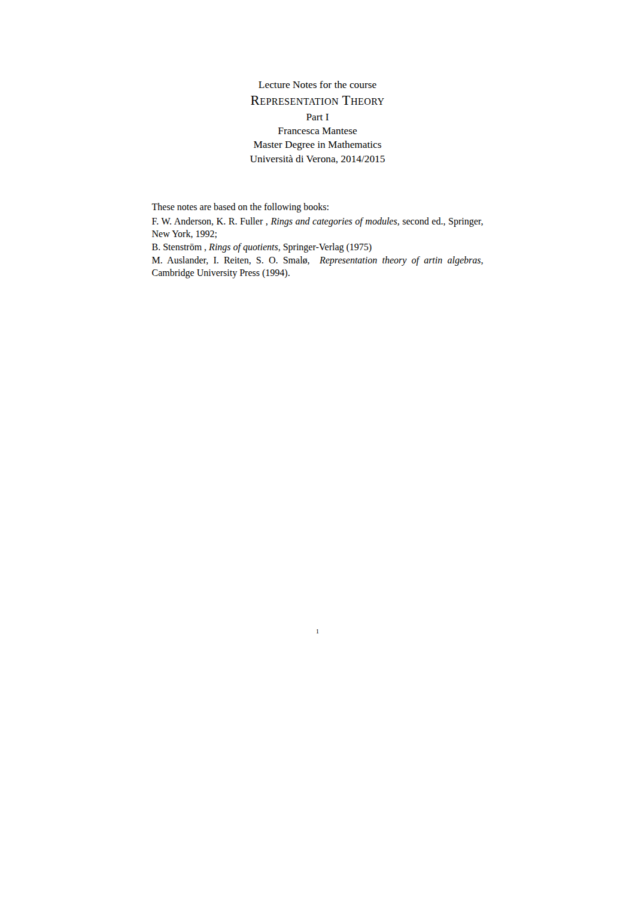Lecture Notes for the course
Representation Theory
Part I
Francesca Mantese
Master Degree in Mathematics
Università di Verona, 2014/2015
These notes are based on the following books:
F. W. Anderson, K. R. Fuller , Rings and categories of modules, second ed., Springer, New York, 1992;
B. Stenström , Rings of quotients, Springer-Verlag (1975)
M. Auslander, I. Reiten, S. O. Smalø, Representation theory of artin algebras, Cambridge University Press (1994).
1